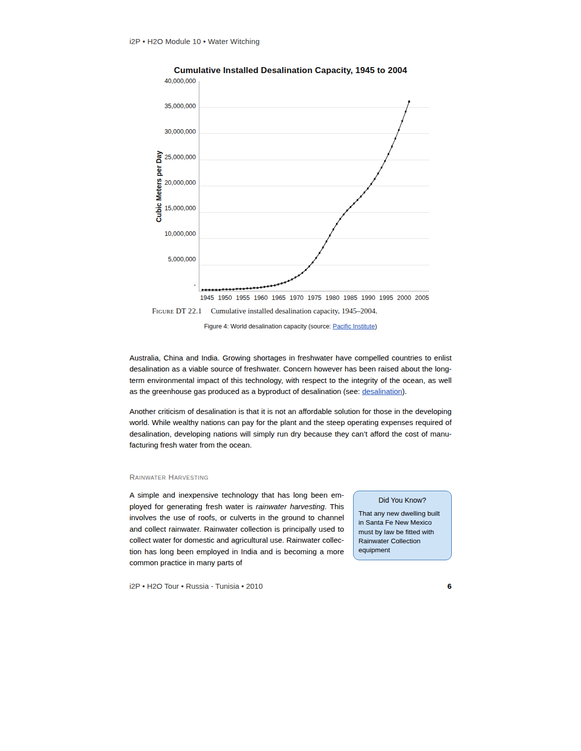i2P • H2O Module 10 • Water Witching
Cumulative Installed Desalination Capacity, 1945 to 2004
Cubic Meters per Day
40,000,000 35,000,000 30,000,000 25,000,000 20,000,000 15,000,000 10,000,000 5,000,000 -
1945195019551960196519701975198019851990199520002005
Figure DT 22.1 Cumulative installed desalination capacity, 1945–2004.
Figure 4: World desalination capacity (source: Pacific Institute)
Australia, China and India. Growing shortages in freshwater have compelled countries to enlist desalination as a viable source of freshwater. Concern however has been raised about the long-term environmental impact of this technology, with respect to the integrity of the ocean, as well as the greenhouse gas produced as a byproduct of desalination (see: desalination).
Another criticism of desalination is that it is not an affordable solution for those in the developing world. While wealthy nations can pay for the plant and the steep operating expenses required of desalination, developing nations will simply run dry because they can’t afford the cost of manufacturing fresh water from the ocean.
Rainwater Harvesting
A simple and inexpensive technology that has long been employed for generating fresh water is rainwater harvesting. This involves the use of roofs, or culverts in the ground to channel and collect rainwater. Rainwater collection is principally used to collect water for domestic and agricultural use. Rainwater collection has long been employed in India and is becoming a more common practice in many parts of
Did You Know?
That any new dwelling built in Santa Fe New Mexico must by law be fitted with Rainwater Collection equipment
i2P • H2O Tour • Russia - Tunisia • 2010
6